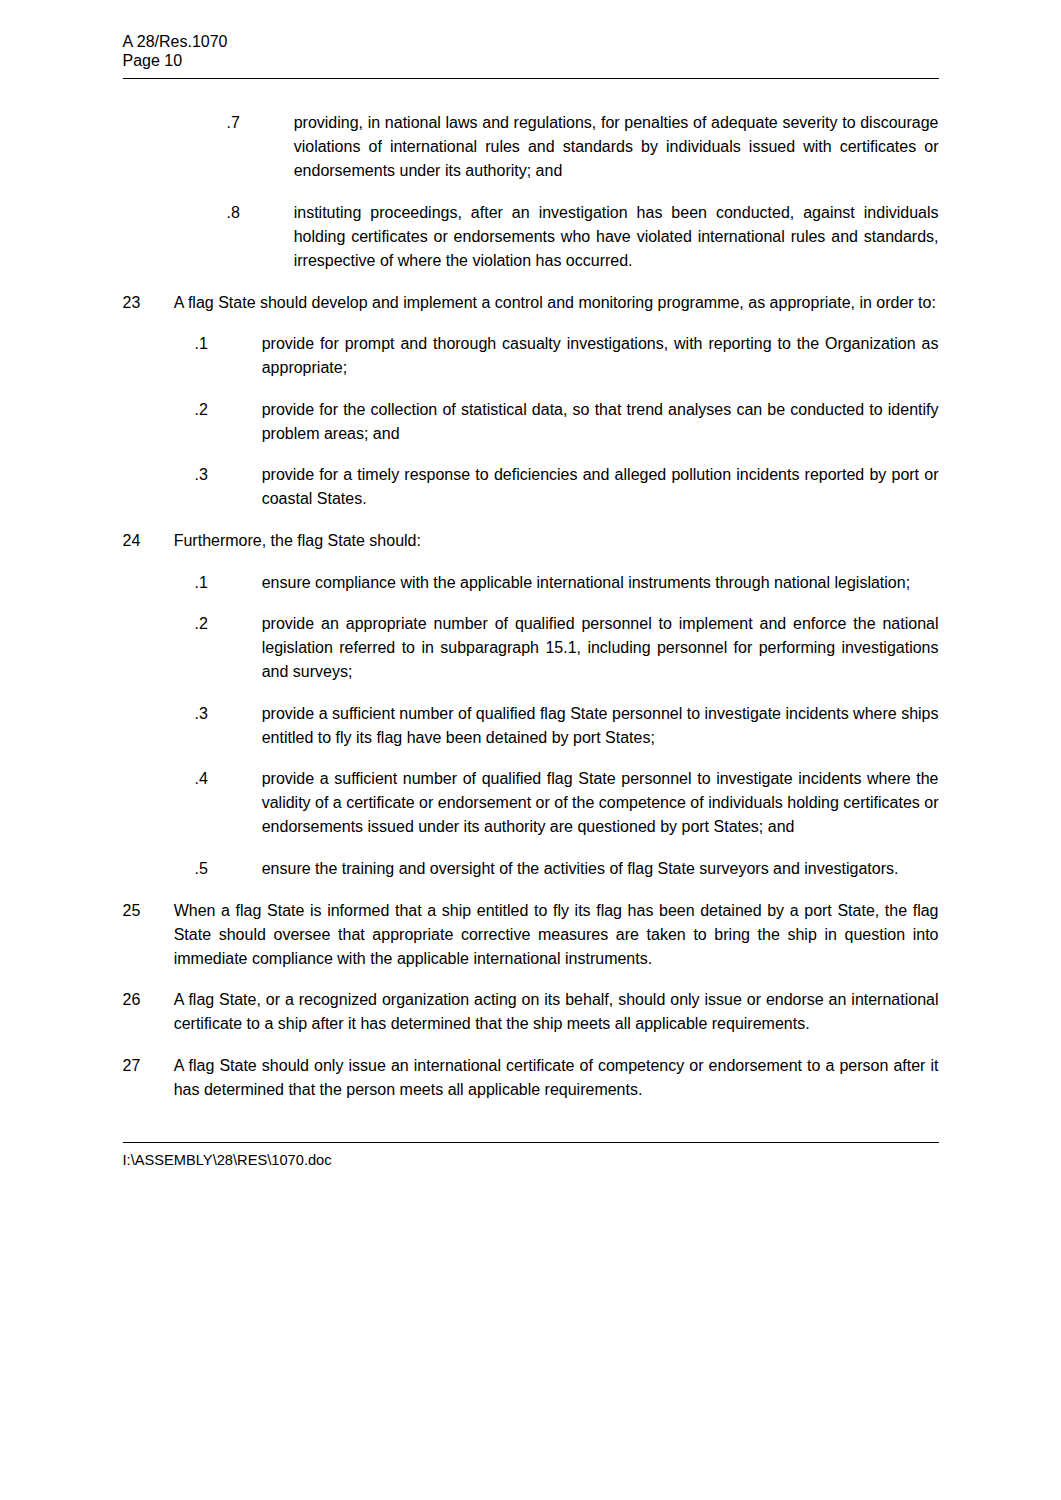A 28/Res.1070
Page 10
.7
providing, in national laws and regulations, for penalties of adequate severity to discourage violations of international rules and standards by individuals issued with certificates or endorsements under its authority; and
.8
instituting proceedings, after an investigation has been conducted, against individuals holding certificates or endorsements who have violated international rules and standards, irrespective of where the violation has occurred.
23
A flag State should develop and implement a control and monitoring programme, as appropriate, in order to:
.1
provide for prompt and thorough casualty investigations, with reporting to the Organization as appropriate;
.2
provide for the collection of statistical data, so that trend analyses can be conducted to identify problem areas; and
.3
provide for a timely response to deficiencies and alleged pollution incidents reported by port or coastal States.
24
Furthermore, the flag State should:
.1
ensure compliance with the applicable international instruments through national legislation;
.2
provide an appropriate number of qualified personnel to implement and enforce the national legislation referred to in subparagraph 15.1, including personnel for performing investigations and surveys;
.3
provide a sufficient number of qualified flag State personnel to investigate incidents where ships entitled to fly its flag have been detained by port States;
.4
provide a sufficient number of qualified flag State personnel to investigate incidents where the validity of a certificate or endorsement or of the competence of individuals holding certificates or endorsements issued under its authority are questioned by port States; and
.5
ensure the training and oversight of the activities of flag State surveyors and investigators.
25
When a flag State is informed that a ship entitled to fly its flag has been detained by a port State, the flag State should oversee that appropriate corrective measures are taken to bring the ship in question into immediate compliance with the applicable international instruments.
26
A flag State, or a recognized organization acting on its behalf, should only issue or endorse an international certificate to a ship after it has determined that the ship meets all applicable requirements.
27
A flag State should only issue an international certificate of competency or endorsement to a person after it has determined that the person meets all applicable requirements.
I:\ASSEMBLY\28\RES\1070.doc